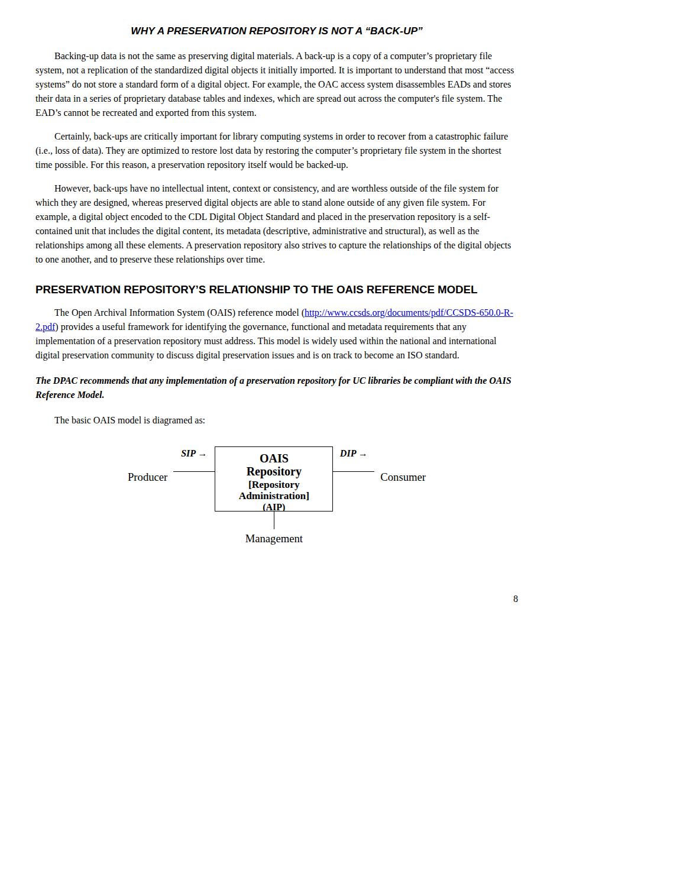WHY A PRESERVATION REPOSITORY IS NOT A “BACK-UP”
Backing-up data is not the same as preserving digital materials. A back-up is a copy of a computer’s proprietary file system, not a replication of the standardized digital objects it initially imported. It is important to understand that most “access systems” do not store a standard form of a digital object. For example, the OAC access system disassembles EADs and stores their data in a series of proprietary database tables and indexes, which are spread out across the computer's file system. The EAD’s cannot be recreated and exported from this system.
Certainly, back-ups are critically important for library computing systems in order to recover from a catastrophic failure (i.e., loss of data). They are optimized to restore lost data by restoring the computer’s proprietary file system in the shortest time possible. For this reason, a preservation repository itself would be backed-up.
However, back-ups have no intellectual intent, context or consistency, and are worthless outside of the file system for which they are designed, whereas preserved digital objects are able to stand alone outside of any given file system. For example, a digital object encoded to the CDL Digital Object Standard and placed in the preservation repository is a self-contained unit that includes the digital content, its metadata (descriptive, administrative and structural), as well as the relationships among all these elements. A preservation repository also strives to capture the relationships of the digital objects to one another, and to preserve these relationships over time.
PRESERVATION REPOSITORY’S RELATIONSHIP TO THE OAIS REFERENCE MODEL
The Open Archival Information System (OAIS) reference model (http://www.ccsds.org/documents/pdf/CCSDS-650.0-R-2.pdf) provides a useful framework for identifying the governance, functional and metadata requirements that any implementation of a preservation repository must address. This model is widely used within the national and international digital preservation community to discuss digital preservation issues and is on track to become an ISO standard.
The DPAC recommends that any implementation of a preservation repository for UC libraries be compliant with the OAIS Reference Model.
The basic OAIS model is diagramed as:
Producer
SIP →
OAIS
Repository
[Repository
Administration]
(AIP)
Management
DIP →
Consumer
8